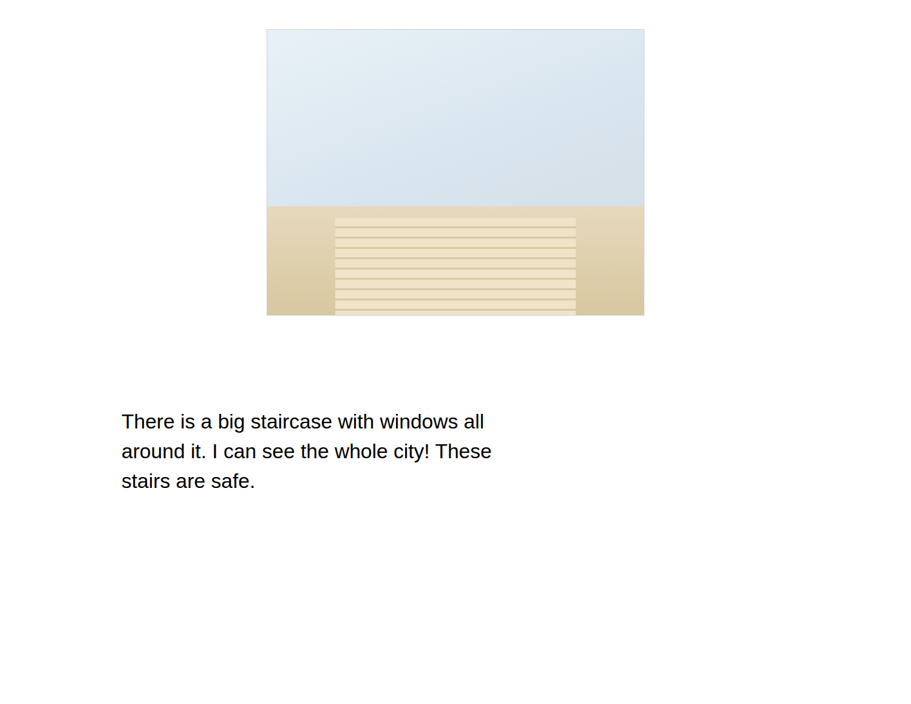There is a big staircase with windows all around it. I can see the whole city! These stairs are safe.